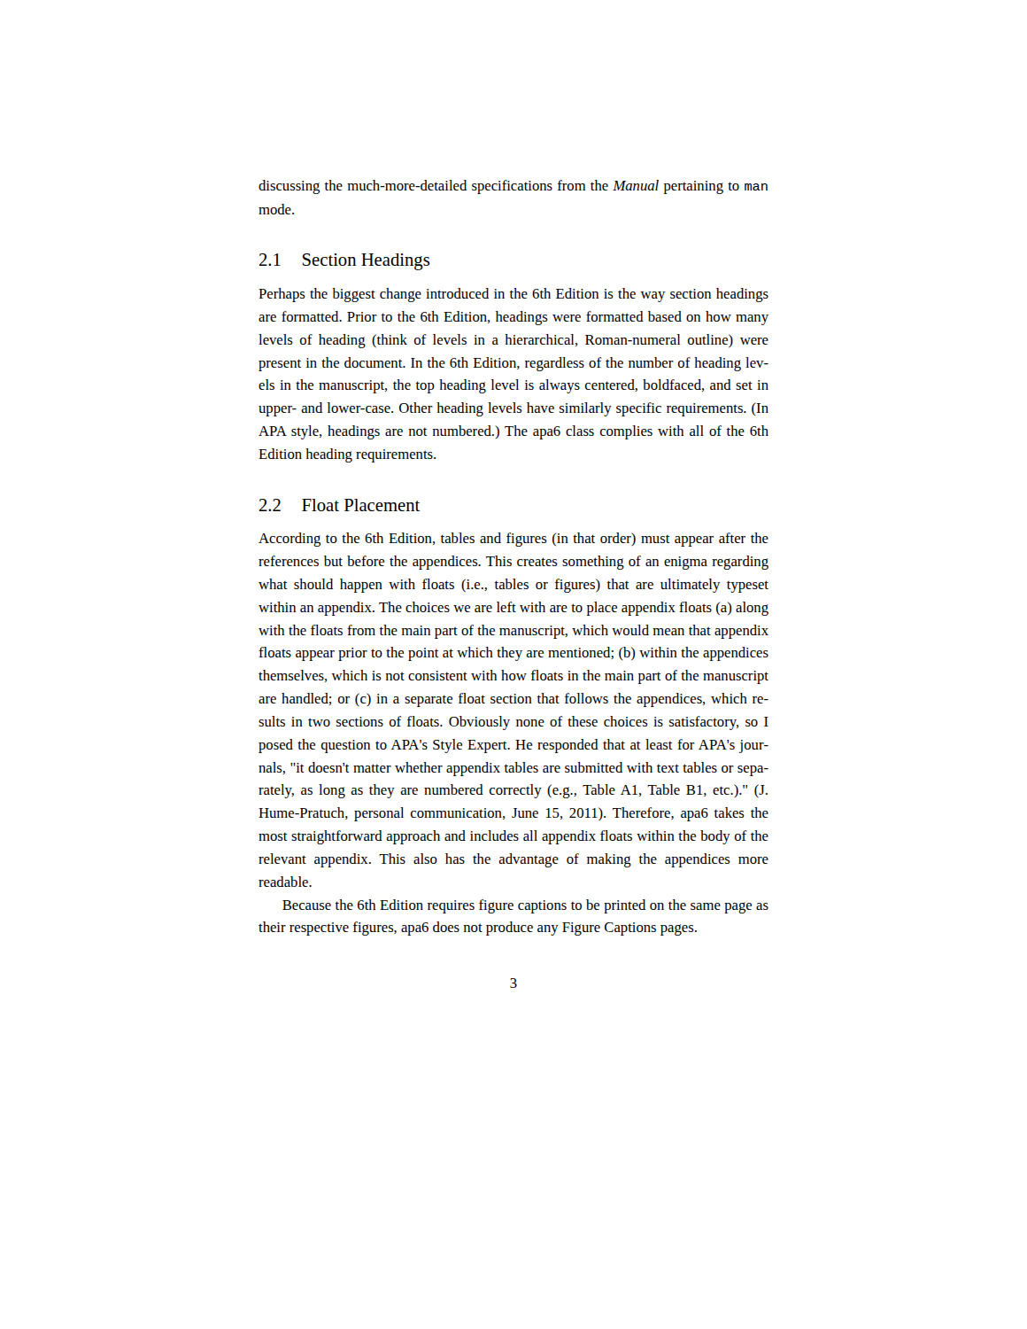discussing the much-more-detailed specifications from the Manual pertaining to man mode.
2.1 Section Headings
Perhaps the biggest change introduced in the 6th Edition is the way section headings are formatted. Prior to the 6th Edition, headings were formatted based on how many levels of heading (think of levels in a hierarchical, Roman-numeral outline) were present in the document. In the 6th Edition, regardless of the number of heading levels in the manuscript, the top heading level is always centered, boldfaced, and set in upper- and lower-case. Other heading levels have similarly specific requirements. (In APA style, headings are not numbered.) The apa6 class complies with all of the 6th Edition heading requirements.
2.2 Float Placement
According to the 6th Edition, tables and figures (in that order) must appear after the references but before the appendices. This creates something of an enigma regarding what should happen with floats (i.e., tables or figures) that are ultimately typeset within an appendix. The choices we are left with are to place appendix floats (a) along with the floats from the main part of the manuscript, which would mean that appendix floats appear prior to the point at which they are mentioned; (b) within the appendices themselves, which is not consistent with how floats in the main part of the manuscript are handled; or (c) in a separate float section that follows the appendices, which results in two sections of floats. Obviously none of these choices is satisfactory, so I posed the question to APA's Style Expert. He responded that at least for APA's journals, "it doesn't matter whether appendix tables are submitted with text tables or separately, as long as they are numbered correctly (e.g., Table A1, Table B1, etc.)." (J. Hume-Pratuch, personal communication, June 15, 2011). Therefore, apa6 takes the most straightforward approach and includes all appendix floats within the body of the relevant appendix. This also has the advantage of making the appendices more readable.
Because the 6th Edition requires figure captions to be printed on the same page as their respective figures, apa6 does not produce any Figure Captions pages.
3